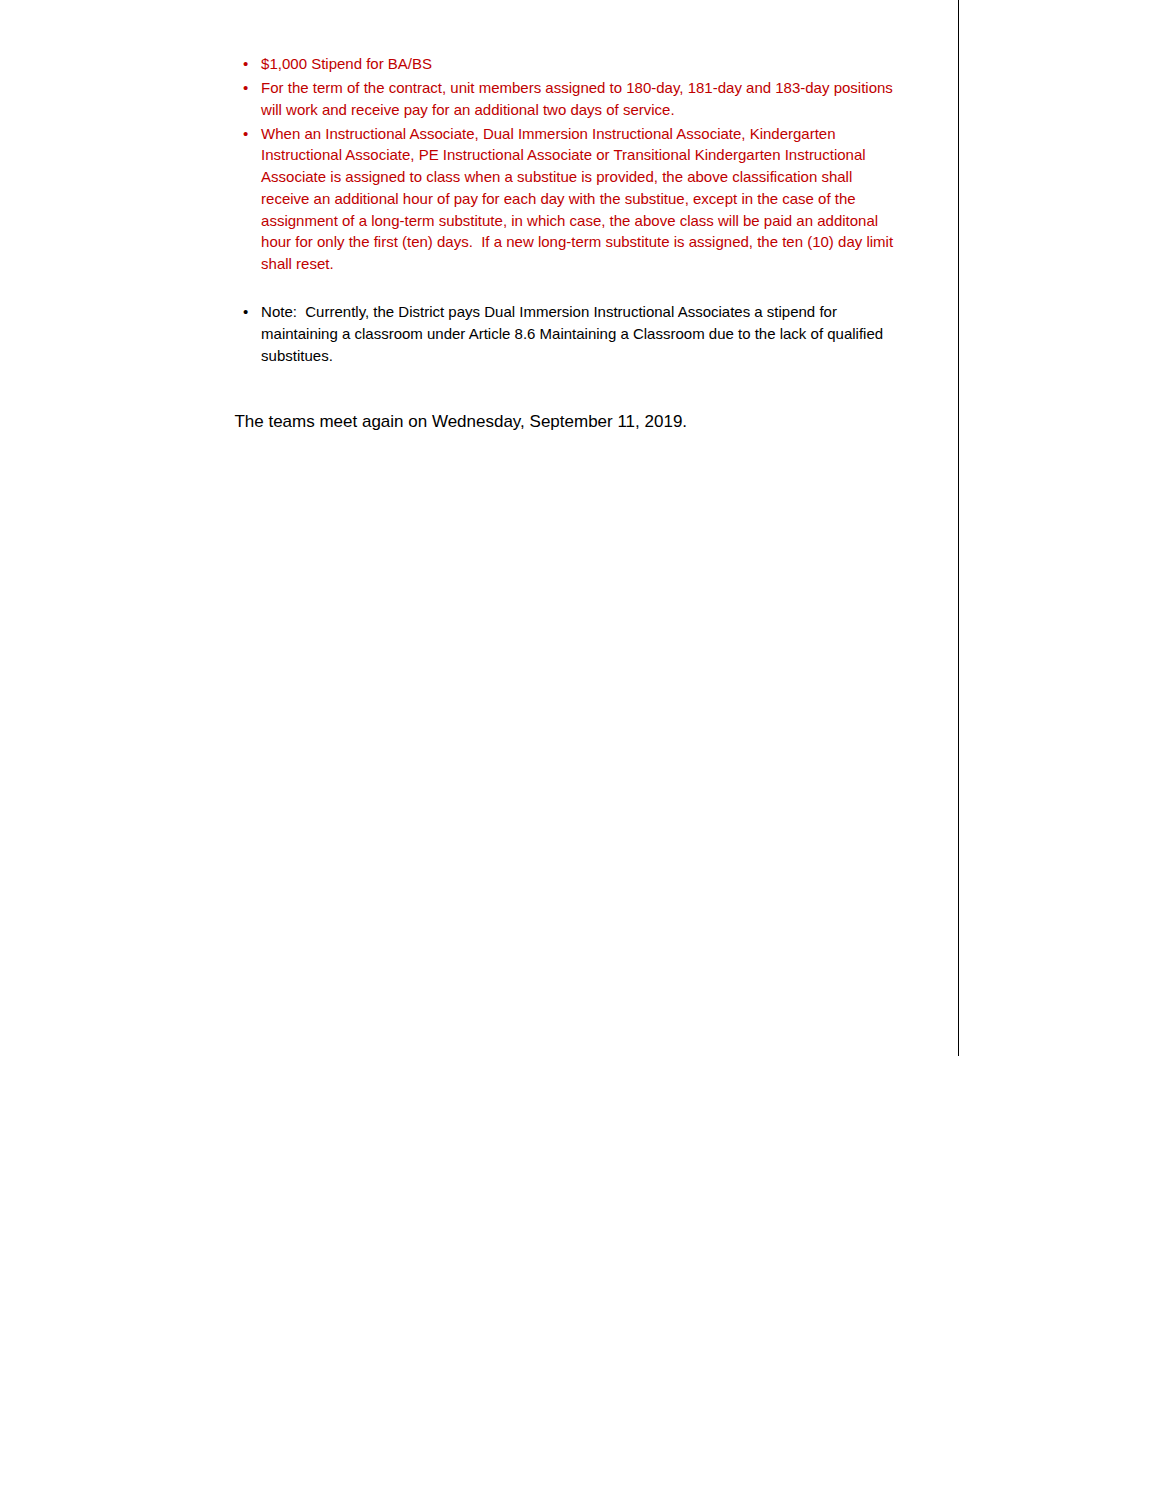$1,000 Stipend for BA/BS
For the term of the contract, unit members assigned to 180-day, 181-day and 183-day positions will work and receive pay for an additional two days of service.
When an Instructional Associate, Dual Immersion Instructional Associate, Kindergarten Instructional Associate, PE Instructional Associate or Transitional Kindergarten Instructional Associate is assigned to class when a substitue is provided, the above classification shall receive an additional hour of pay for each day with the substitue, except in the case of the assignment of a long-term substitute, in which case, the above class will be paid an additonal hour for only the first (ten) days. If a new long-term substitute is assigned, the ten (10) day limit shall reset.
Note: Currently, the District pays Dual Immersion Instructional Associates a stipend for maintaining a classroom under Article 8.6 Maintaining a Classroom due to the lack of qualified substitues.
The teams meet again on Wednesday, September 11, 2019.